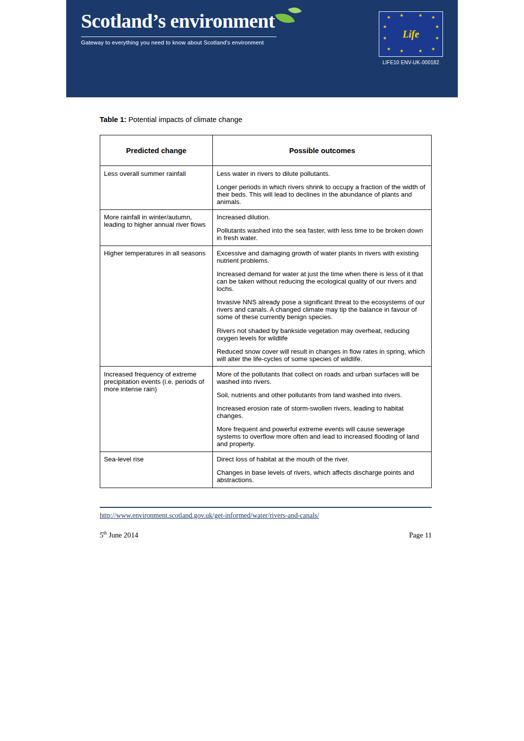Scotland’s environment
Gateway to everything you need to know about Scotland's environment
★ ★ ★ ★ ★ ★ ★ ★ ★ ★ ★ ★ Life
LIFE10 ENV-UK-000182
Table 1: Potential impacts of climate change
| Predicted change | Possible outcomes |
| --- | --- |
| Less overall summer rainfall | Less water in rivers to dilute pollutants. Longer periods in which rivers shrink to occupy a fraction of the width of their beds. This will lead to declines in the abundance of plants and animals. |
| More rainfall in winter/autumn, leading to higher annual river flows | Increased dilution. Pollutants washed into the sea faster, with less time to be broken down in fresh water. |
| Higher temperatures in all seasons | Excessive and damaging growth of water plants in rivers with existing nutrient problems. Increased demand for water at just the time when there is less of it that can be taken without reducing the ecological quality of our rivers and lochs. Invasive NNS already pose a significant threat to the ecosystems of our rivers and canals. A changed climate may tip the balance in favour of some of these currently benign species. Rivers not shaded by bankside vegetation may overheat, reducing oxygen levels for wildlife Reduced snow cover will result in changes in flow rates in spring, which will alter the life-cycles of some species of wildlife. |
| Increased frequency of extreme precipitation events (i.e. periods of more intense rain) | More of the pollutants that collect on roads and urban surfaces will be washed into rivers. Soil, nutrients and other pollutants from land washed into rivers. Increased erosion rate of storm-swollen rivers, leading to habitat changes. More frequent and powerful extreme events will cause sewerage systems to overflow more often and lead to increased flooding of land and property. |
| Sea-level rise | Direct loss of habitat at the mouth of the river. Changes in base levels of rivers, which affects discharge points and abstractions. |
http://www.environment.scotland.gov.uk/get-informed/water/rivers-and-canals/
5th June 2014
Page 11